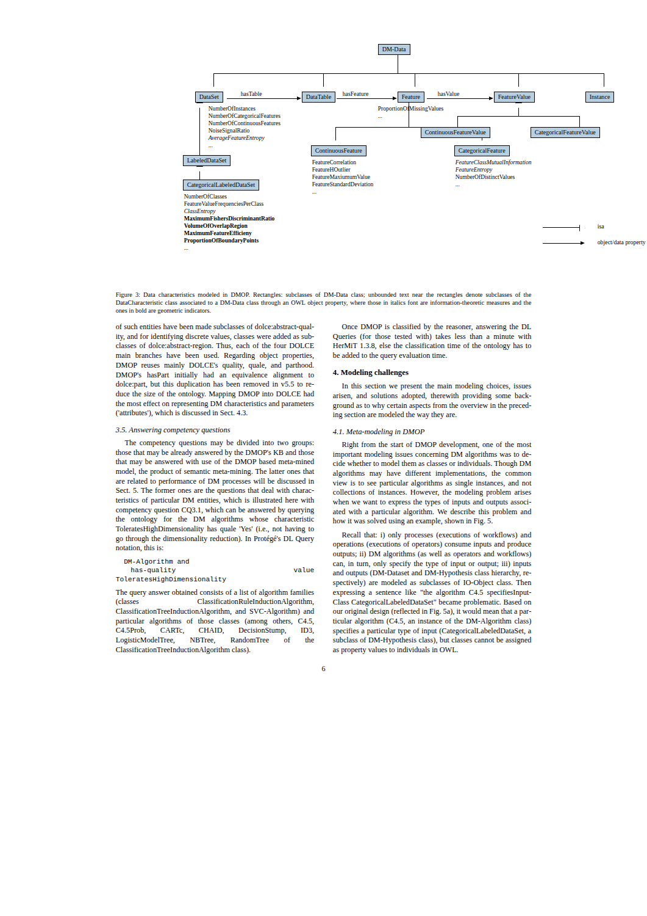DM-Data
DataSet
DataTable
Feature
FeatureValue
Instance
hasTable
hasFeature
hasValue
NumberOfInstances
NumberOfCategoricalFeatures
NumberOfContinuousFeatures
NoiseSignalRatio
AverageFeatureEntropy
...
LabeledDataSet
CategoricalLabeledDataSet
NumberOfClasses
FeatureValueFrequenciesPerClass
ClassEntropy
MaximumFishersDiscriminantRatio
VolumeOfOverlapRegion
MaximumFeatureEfficieny
ProportionOfBoundaryPoints
...
ProportionOfMissingValues
...
ContinuousFeature
CategoricalFeature
FeatureCorrelation
FeatureHOutlier
FeatureMaxiumumValue
FeatureStandardDeviation
...
FeatureClassMutualInformation
FeatureEntropy
NumberOfDistinctValues
...
ContinuousFeatureValue
CategoricalFeatureValue
isa
object/data property
Figure 3: Data characteristics modeled in DMOP. Rectangles: subclasses of DM-Data class; unbounded text near the rectangles denote subclasses of the DataCharacteristic class associated to a DM-Data class through an OWL object property, where those in italics font are information-theoretic measures and the ones in bold are geometric indicators.
of such entities have been made subclasses of dolce:abstract-quality, and for identifying discrete values, classes were added as subclasses of dolce:abstract-region. Thus, each of the four DOLCE main branches have been used. Regarding object properties, DMOP reuses mainly DOLCE's quality, quale, and parthood. DMOP's hasPart initially had an equivalence alignment to dolce:part, but this duplication has been removed in v5.5 to reduce the size of the ontology. Mapping DMOP into DOLCE had the most effect on representing DM characteristics and parameters ('attributes'), which is discussed in Sect. 4.3.
3.5. Answering competency questions
The competency questions may be divided into two groups: those that may be already answered by the DMOP's KB and those that may be answered with use of the DMOP based meta-mined model, the product of semantic meta-mining. The latter ones that are related to performance of DM processes will be discussed in Sect. 5. The former ones are the questions that deal with characteristics of particular DM entities, which is illustrated here with competency question CQ3.1, which can be answered by querying the ontology for the DM algorithms whose characteristic ToleratesHighDimensionality has quale 'Yes' (i.e., not having to go through the dimensionality reduction). In Protégé's DL Query notation, this is:
DM-Algorithm and has-quality value ToleratesHighDimensionality
The query answer obtained consists of a list of algorithm families (classes ClassificationRuleInductionAlgorithm, ClassificationTreeInductionAlgorithm, and SVC-Algorithm) and particular algorithms of those classes (among others, C4.5, C4.5Prob, CARTc, CHAID, DecisionStump, ID3, LogisticModelTree, NBTree, RandomTree of the ClassificationTreeInductionAlgorithm class).
Once DMOP is classified by the reasoner, answering the DL Queries (for those tested with) takes less than a minute with HerMiT 1.3.8, else the classification time of the ontology has to be added to the query evaluation time.
4. Modeling challenges
In this section we present the main modeling choices, issues arisen, and solutions adopted, therewith providing some background as to why certain aspects from the overview in the preceding section are modeled the way they are.
4.1. Meta-modeling in DMOP
Right from the start of DMOP development, one of the most important modeling issues concerning DM algorithms was to decide whether to model them as classes or individuals. Though DM algorithms may have different implementations, the common view is to see particular algorithms as single instances, and not collections of instances. However, the modeling problem arises when we want to express the types of inputs and outputs associated with a particular algorithm. We describe this problem and how it was solved using an example, shown in Fig. 5.
Recall that: i) only processes (executions of workflows) and operations (executions of operators) consume inputs and produce outputs; ii) DM algorithms (as well as operators and workflows) can, in turn, only specify the type of input or output; iii) inputs and outputs (DM-Dataset and DM-Hypothesis class hierarchy, respectively) are modeled as subclasses of IO-Object class. Then expressing a sentence like "the algorithm C4.5 specifiesInputClass CategoricalLabeledDataSet" became problematic. Based on our original design (reflected in Fig. 5a), it would mean that a particular algorithm (C4.5, an instance of the DM-Algorithm class) specifies a particular type of input (CategoricalLabeledDataSet, a subclass of DM-Hypothesis class), but classes cannot be assigned as property values to individuals in OWL.
6